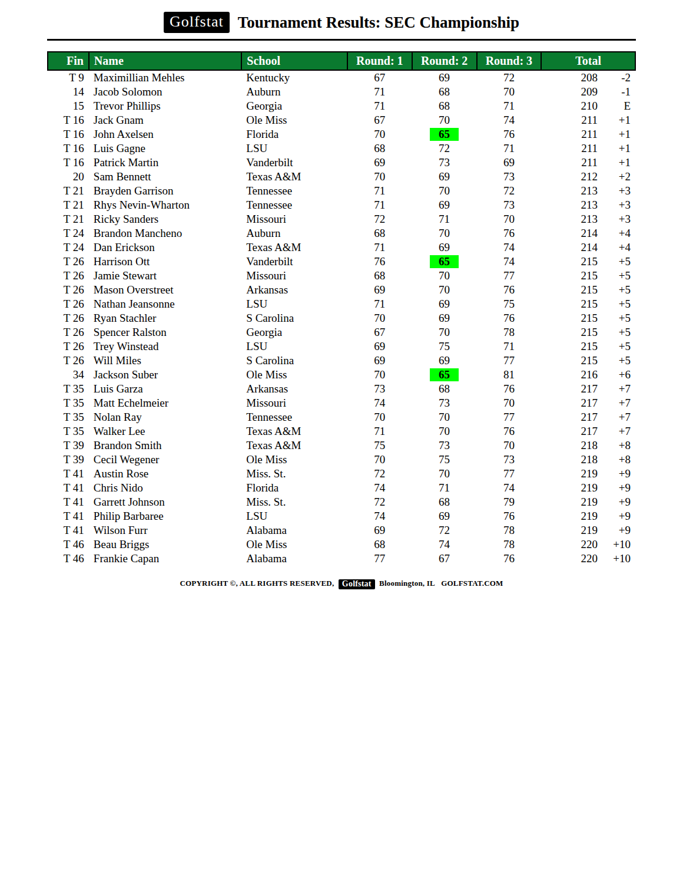Golfstat
Tournament Results: SEC Championship
| Fin | Name | School | Round: 1 | Round: 2 | Round: 3 | Total |
| --- | --- | --- | --- | --- | --- | --- |
| T 9 | Maximillian Mehles | Kentucky | 67 | 69 | 72 | 208 | -2 |
| 14 | Jacob Solomon | Auburn | 71 | 68 | 70 | 209 | -1 |
| 15 | Trevor Phillips | Georgia | 71 | 68 | 71 | 210 | E |
| T 16 | Jack Gnam | Ole Miss | 67 | 70 | 74 | 211 | +1 |
| T 16 | John Axelsen | Florida | 70 | 65 | 76 | 211 | +1 |
| T 16 | Luis Gagne | LSU | 68 | 72 | 71 | 211 | +1 |
| T 16 | Patrick Martin | Vanderbilt | 69 | 73 | 69 | 211 | +1 |
| 20 | Sam Bennett | Texas A&M | 70 | 69 | 73 | 212 | +2 |
| T 21 | Brayden Garrison | Tennessee | 71 | 70 | 72 | 213 | +3 |
| T 21 | Rhys Nevin-Wharton | Tennessee | 71 | 69 | 73 | 213 | +3 |
| T 21 | Ricky Sanders | Missouri | 72 | 71 | 70 | 213 | +3 |
| T 24 | Brandon Mancheno | Auburn | 68 | 70 | 76 | 214 | +4 |
| T 24 | Dan Erickson | Texas A&M | 71 | 69 | 74 | 214 | +4 |
| T 26 | Harrison Ott | Vanderbilt | 76 | 65 | 74 | 215 | +5 |
| T 26 | Jamie Stewart | Missouri | 68 | 70 | 77 | 215 | +5 |
| T 26 | Mason Overstreet | Arkansas | 69 | 70 | 76 | 215 | +5 |
| T 26 | Nathan Jeansonne | LSU | 71 | 69 | 75 | 215 | +5 |
| T 26 | Ryan Stachler | S Carolina | 70 | 69 | 76 | 215 | +5 |
| T 26 | Spencer Ralston | Georgia | 67 | 70 | 78 | 215 | +5 |
| T 26 | Trey Winstead | LSU | 69 | 75 | 71 | 215 | +5 |
| T 26 | Will Miles | S Carolina | 69 | 69 | 77 | 215 | +5 |
| 34 | Jackson Suber | Ole Miss | 70 | 65 | 81 | 216 | +6 |
| T 35 | Luis Garza | Arkansas | 73 | 68 | 76 | 217 | +7 |
| T 35 | Matt Echelmeier | Missouri | 74 | 73 | 70 | 217 | +7 |
| T 35 | Nolan Ray | Tennessee | 70 | 70 | 77 | 217 | +7 |
| T 35 | Walker Lee | Texas A&M | 71 | 70 | 76 | 217 | +7 |
| T 39 | Brandon Smith | Texas A&M | 75 | 73 | 70 | 218 | +8 |
| T 39 | Cecil Wegener | Ole Miss | 70 | 75 | 73 | 218 | +8 |
| T 41 | Austin Rose | Miss. St. | 72 | 70 | 77 | 219 | +9 |
| T 41 | Chris Nido | Florida | 74 | 71 | 74 | 219 | +9 |
| T 41 | Garrett Johnson | Miss. St. | 72 | 68 | 79 | 219 | +9 |
| T 41 | Philip Barbaree | LSU | 74 | 69 | 76 | 219 | +9 |
| T 41 | Wilson Furr | Alabama | 69 | 72 | 78 | 219 | +9 |
| T 46 | Beau Briggs | Ole Miss | 68 | 74 | 78 | 220 | +10 |
| T 46 | Frankie Capan | Alabama | 77 | 67 | 76 | 220 | +10 |
COPYRIGHT ©, ALL RIGHTS RESERVED, Golfstat Bloomington, IL GOLFSTAT.COM